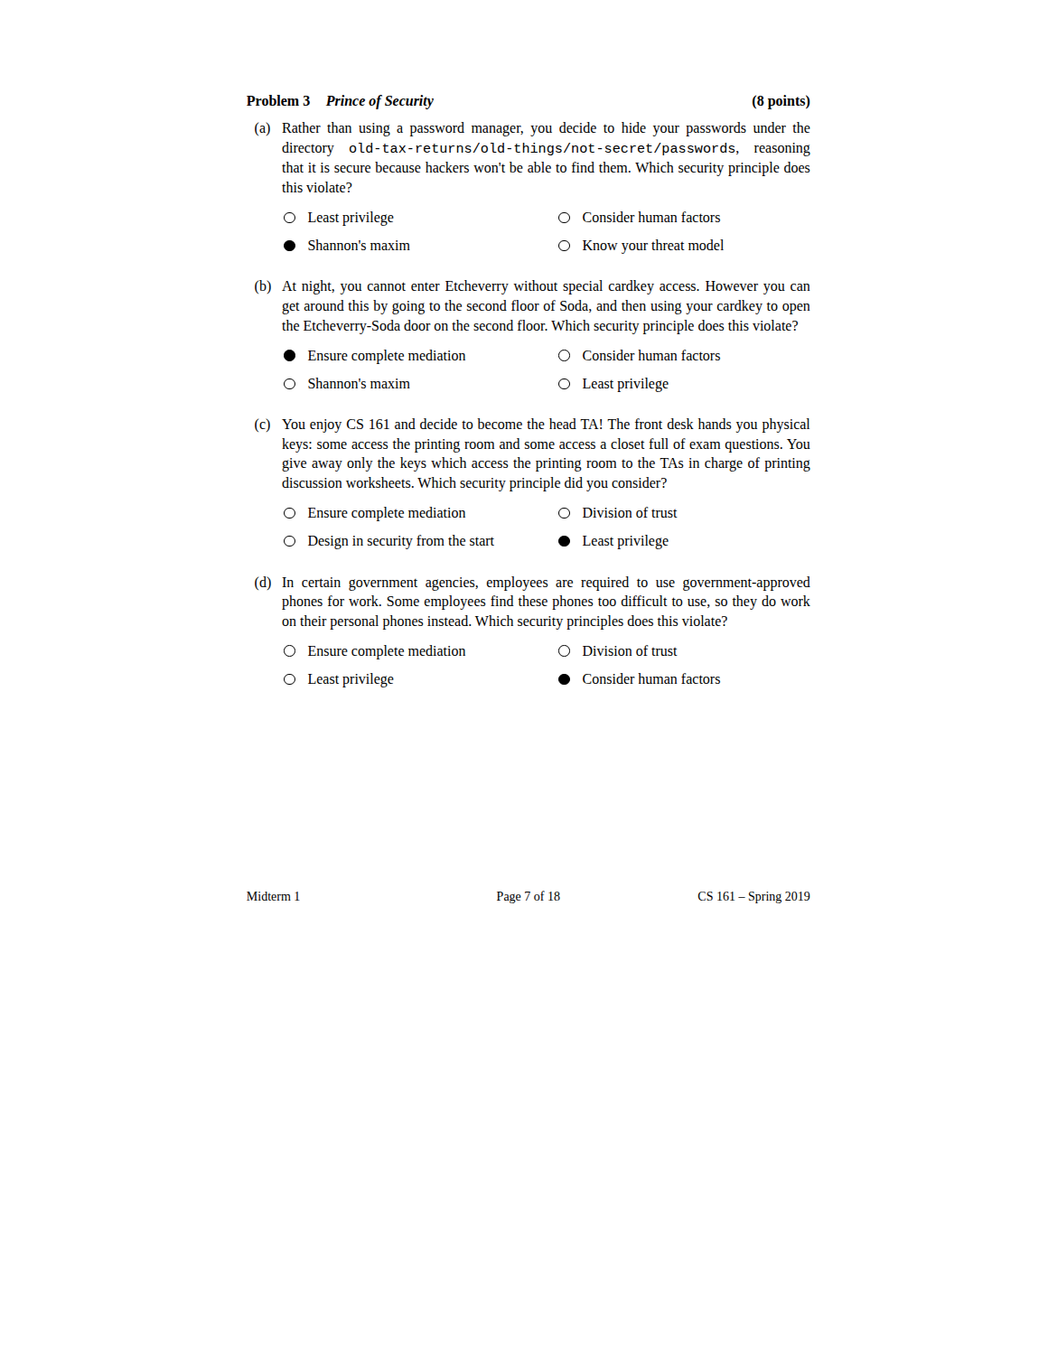Problem 3 Prince of Security (8 points)
(a)
Rather than using a password manager, you decide to hide your passwords under the directory old-tax-returns/old-things/not-secret/passwords, reasoning that it is secure because hackers won't be able to find them. Which security principle does this violate?
| Least privilege | Consider human factors |
| Shannon's maxim | Know your threat model |
(b)
At night, you cannot enter Etcheverry without special cardkey access. However you can get around this by going to the second floor of Soda, and then using your cardkey to open the Etcheverry-Soda door on the second floor. Which security principle does this violate?
| Ensure complete mediation | Consider human factors |
| Shannon's maxim | Least privilege |
(c)
You enjoy CS 161 and decide to become the head TA! The front desk hands you physical keys: some access the printing room and some access a closet full of exam questions. You give away only the keys which access the printing room to the TAs in charge of printing discussion worksheets. Which security principle did you consider?
| Ensure complete mediation | Division of trust |
| Design in security from the start | Least privilege |
(d)
In certain government agencies, employees are required to use government-approved phones for work. Some employees find these phones too difficult to use, so they do work on their personal phones instead. Which security principles does this violate?
| Ensure complete mediation | Division of trust |
| Least privilege | Consider human factors |
Midterm 1
Page 7 of 18
CS 161 – Spring 2019